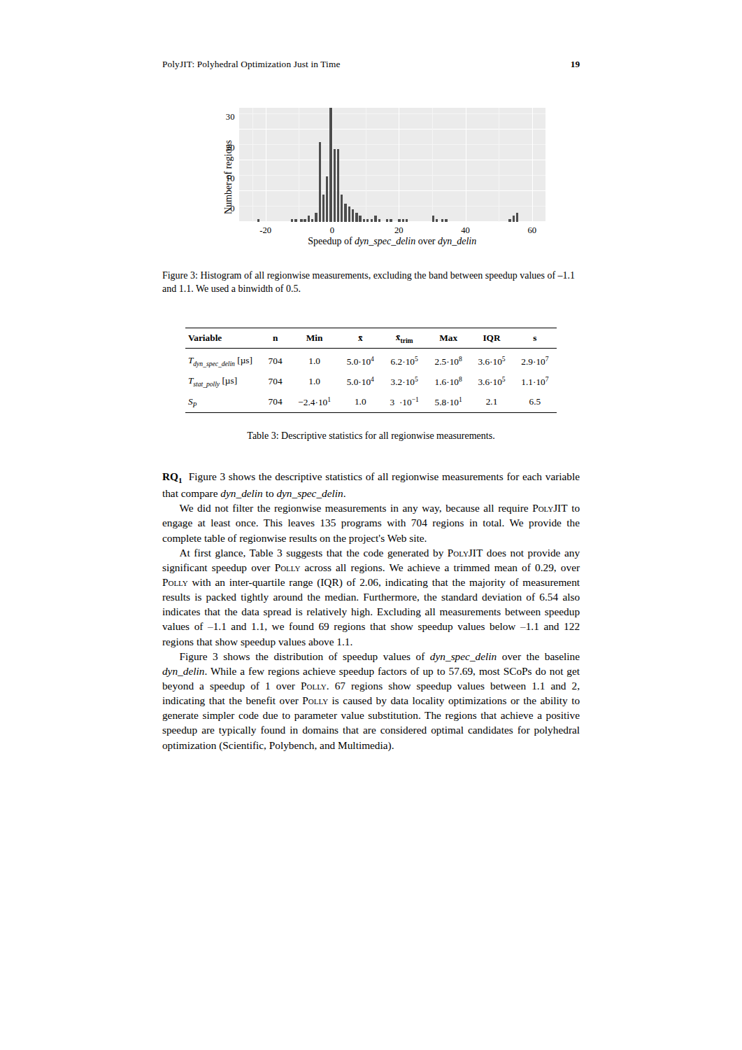PolyJIT: Polyhedral Optimization Just in Time 19
Number of regions
0
10
20
30
-20
0
20
40
60
Speedup of dyn_spec_delin over dyn_delin
Figure 3: Histogram of all regionwise measurements, excluding the band between speedup values of –1.1 and 1.1. We used a binwidth of 0.5.
| Variable | n | Min | x̄ | x̄ trim | Max | IQR | s |
| --- | --- | --- | --- | --- | --- | --- | --- |
| T dyn_spec_delin [µs] | 704 | 1.0 | 5.0·10 4 | 6.2·10 5 | 2.5·10 8 | 3.6·10 5 | 2.9·10 7 |
| T stat_polly [µs] | 704 | 1.0 | 5.0·10 4 | 3.2·10 5 | 1.6·10 8 | 3.6·10 5 | 1.1·10 7 |
| S P | 704 | −2.4·10 1 | 1.0 | 3 ·10 −1 | 5.8·10 1 | 2.1 | 6.5 |
Table 3: Descriptive statistics for all regionwise measurements.
RQ1 Figure 3 shows the descriptive statistics of all regionwise measurements for each variable that compare dyn_delin to dyn_spec_delin.
We did not filter the regionwise measurements in any way, because all require PolyJIT to engage at least once. This leaves 135 programs with 704 regions in total. We provide the complete table of regionwise results on the project's Web site.
At first glance, Table 3 suggests that the code generated by PolyJIT does not provide any significant speedup over Polly across all regions. We achieve a trimmed mean of 0.29, over Polly with an inter-quartile range (IQR) of 2.06, indicating that the majority of measurement results is packed tightly around the median. Furthermore, the standard deviation of 6.54 also indicates that the data spread is relatively high. Excluding all measurements between speedup values of –1.1 and 1.1, we found 69 regions that show speedup values below –1.1 and 122 regions that show speedup values above 1.1.
Figure 3 shows the distribution of speedup values of dyn_spec_delin over the baseline dyn_delin. While a few regions achieve speedup factors of up to 57.69, most SCoPs do not get beyond a speedup of 1 over Polly. 67 regions show speedup values between 1.1 and 2, indicating that the benefit over Polly is caused by data locality optimizations or the ability to generate simpler code due to parameter value substitution. The regions that achieve a positive speedup are typically found in domains that are considered optimal candidates for polyhedral optimization (Scientific, Polybench, and Multimedia).